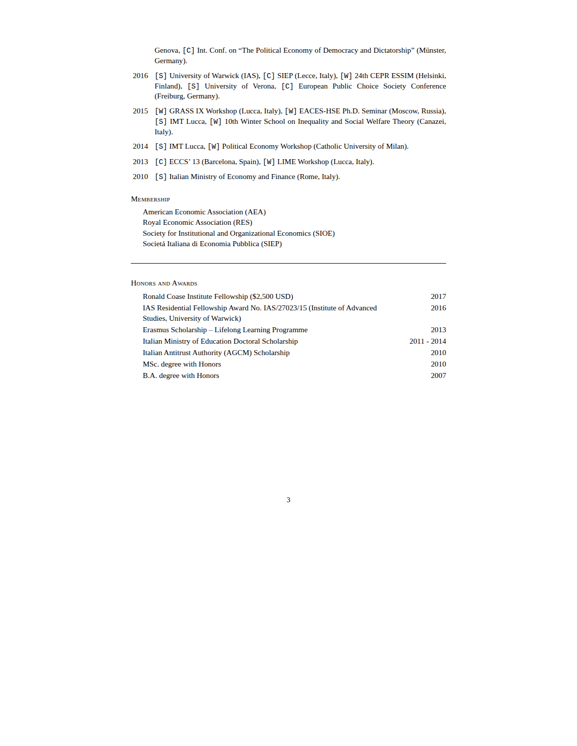Genova, [C] Int. Conf. on “The Political Economy of Democracy and Dictatorship” (Münster, Germany).
2016 [S] University of Warwick (IAS), [C] SIEP (Lecce, Italy), [W] 24th CEPR ESSIM (Helsinki, Finland), [S] University of Verona, [C] European Public Choice Society Conference (Freiburg, Germany).
2015 [W] GRASS IX Workshop (Lucca, Italy), [W] EACES-HSE Ph.D. Seminar (Moscow, Russia), [S] IMT Lucca, [W] 10th Winter School on Inequality and Social Welfare Theory (Canazei, Italy).
2014 [S] IMT Lucca, [W] Political Economy Workshop (Catholic University of Milan).
2013 [C] ECCS’ 13 (Barcelona, Spain), [W] LIME Workshop (Lucca, Italy).
2010 [S] Italian Ministry of Economy and Finance (Rome, Italy).
Membership
American Economic Association (AEA)
Royal Economic Association (RES)
Society for Institutional and Organizational Economics (SIOE)
Societá Italiana di Economia Pubblica (SIEP)
Honors and Awards
| Ronald Coase Institute Fellowship ($2,500 USD) | 2017 |
| IAS Residential Fellowship Award No. IAS/27023/15 (Institute of Advanced Studies, University of Warwick) | 2016 |
| Erasmus Scholarship – Lifelong Learning Programme | 2013 |
| Italian Ministry of Education Doctoral Scholarship | 2011 - 2014 |
| Italian Antitrust Authority (AGCM) Scholarship | 2010 |
| MSc. degree with Honors | 2010 |
| B.A. degree with Honors | 2007 |
3